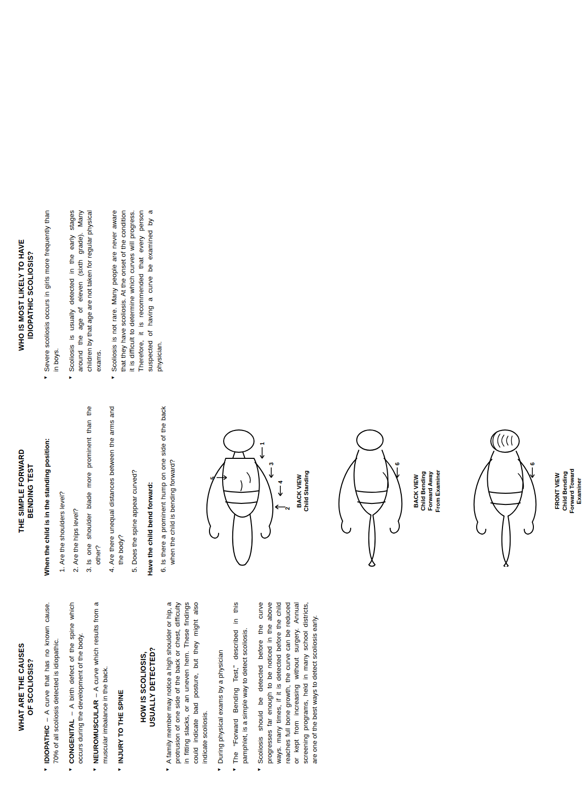What are the causes
of scoliosis?
IDIOPATHIC – A curve that has no known cause. 70% of all scoliosis detected is idiopathic.
CONGENITAL – A birth defect of the spine which occurs during the development of the body.
NEUROMUSCULAR – A curve which results from a muscular imbalance in the back.
INJURY TO THE SPINE
How is scoliosis,
usually detected?
A family member may notice a high shoulder or hip, a protrusion of one side of the back or chest, difficulty in fitting slacks, or an uneven hem. These findings could indicate bad posture, but they might also indicate scoliosis.
During physical exams by a physician
The “Forward Bending Test,” described in this pamphlet, is a simple way to detect scoliosis.
Scoliosis should be detected before the curve progresses far enough to be noticed in the above ways. many times, if it is detected before the child reaches full bone growth, the curve can be reduced or kept from increasing without surgery. Annual screening programs, held in many school districts, are one of the best ways to detect scoliosis early.
The simple forward
bending test
When the child is in the standing position:
Are the shoulders level?
Are the hips level?
Is one shoulder blade more prominent than the other?
Are there unequal distances between the arms and the body?
Does the spine appear curved?
Have the child bend forward:
Is there a prominent hump on one side of the back when the child is bending forward?
1 3 4 2 5
Back View
Child Standing
6
Back View
Child Bending
Forward Away
From Examiner
6
Front View
Child Bending
Forward Toward
Examiner
Who is most likely to have
idiopathic scoliosis?
Severe scoliosis occurs in girls more frequently than in boys.
Scoliosis is usually detected in the early stages around the age of eleven (sixth grade). Many children by that age are not taken for regular physical exams.
Scoliosis is not rare. Many people are never aware that they have scoliosis. At the onset of the condition it is difficult to determine which curves will progress. Therefore, it is recommended that every person suspected of having a curve be examined by a physician.